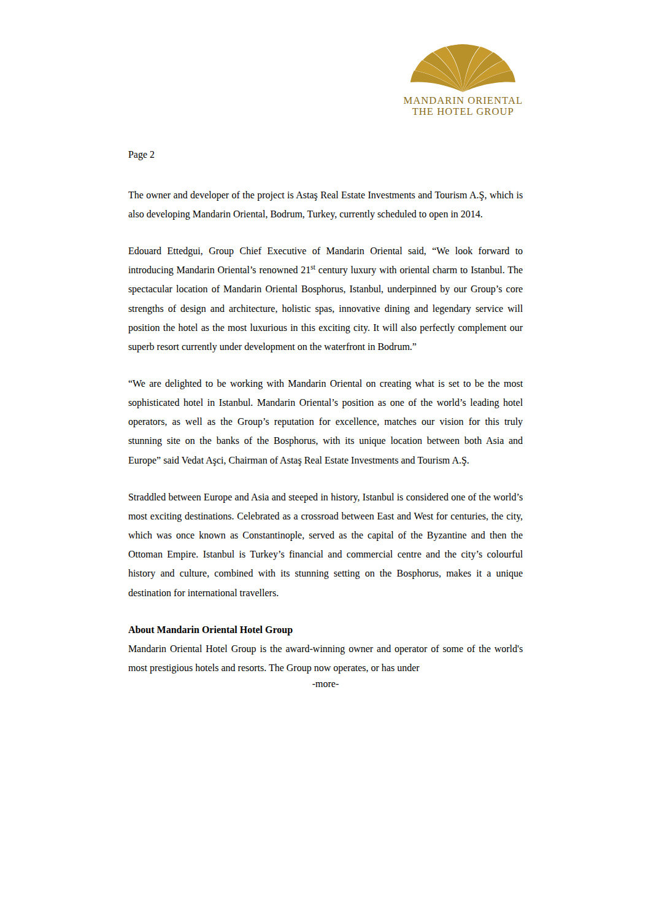MANDARIN ORIENTAL
THE HOTEL GROUP
Page 2
The owner and developer of the project is Astaş Real Estate Investments and Tourism A.Ş, which is also developing Mandarin Oriental, Bodrum, Turkey, currently scheduled to open in 2014.
Edouard Ettedgui, Group Chief Executive of Mandarin Oriental said, “We look forward to introducing Mandarin Oriental’s renowned 21st century luxury with oriental charm to Istanbul. The spectacular location of Mandarin Oriental Bosphorus, Istanbul, underpinned by our Group’s core strengths of design and architecture, holistic spas, innovative dining and legendary service will position the hotel as the most luxurious in this exciting city. It will also perfectly complement our superb resort currently under development on the waterfront in Bodrum.”
“We are delighted to be working with Mandarin Oriental on creating what is set to be the most sophisticated hotel in Istanbul. Mandarin Oriental’s position as one of the world’s leading hotel operators, as well as the Group’s reputation for excellence, matches our vision for this truly stunning site on the banks of the Bosphorus, with its unique location between both Asia and Europe” said Vedat Aşci, Chairman of Astaş Real Estate Investments and Tourism A.Ş.
Straddled between Europe and Asia and steeped in history, Istanbul is considered one of the world’s most exciting destinations. Celebrated as a crossroad between East and West for centuries, the city, which was once known as Constantinople, served as the capital of the Byzantine and then the Ottoman Empire. Istanbul is Turkey’s financial and commercial centre and the city’s colourful history and culture, combined with its stunning setting on the Bosphorus, makes it a unique destination for international travellers.
About Mandarin Oriental Hotel Group
Mandarin Oriental Hotel Group is the award-winning owner and operator of some of the world's most prestigious hotels and resorts. The Group now operates, or has under
-more-